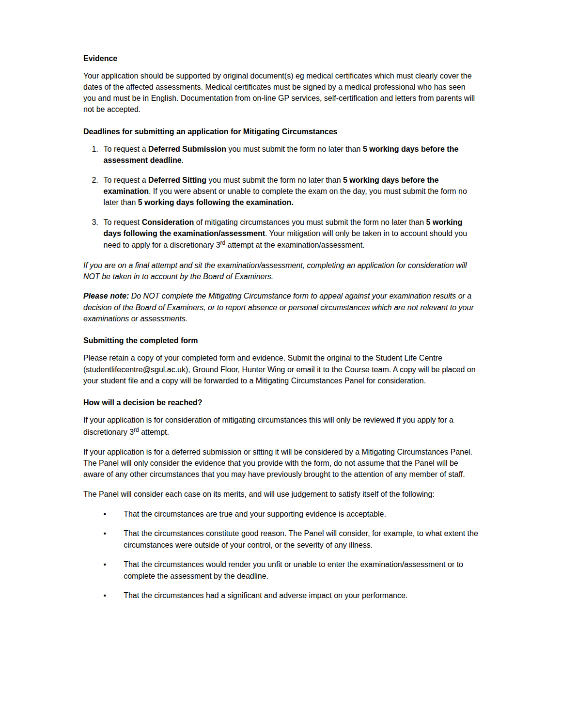Evidence
Your application should be supported by original document(s) eg medical certificates which must clearly cover the dates of the affected assessments. Medical certificates must be signed by a medical professional who has seen you and must be in English. Documentation from on-line GP services, self-certification and letters from parents will not be accepted.
Deadlines for submitting an application for Mitigating Circumstances
To request a Deferred Submission you must submit the form no later than 5 working days before the assessment deadline.
To request a Deferred Sitting you must submit the form no later than 5 working days before the examination. If you were absent or unable to complete the exam on the day, you must submit the form no later than 5 working days following the examination.
To request Consideration of mitigating circumstances you must submit the form no later than 5 working days following the examination/assessment. Your mitigation will only be taken in to account should you need to apply for a discretionary 3rd attempt at the examination/assessment.
If you are on a final attempt and sit the examination/assessment, completing an application for consideration will NOT be taken in to account by the Board of Examiners.
Please note: Do NOT complete the Mitigating Circumstance form to appeal against your examination results or a decision of the Board of Examiners, or to report absence or personal circumstances which are not relevant to your examinations or assessments.
Submitting the completed form
Please retain a copy of your completed form and evidence. Submit the original to the Student Life Centre (studentlifecentre@sgul.ac.uk), Ground Floor, Hunter Wing or email it to the Course team. A copy will be placed on your student file and a copy will be forwarded to a Mitigating Circumstances Panel for consideration.
How will a decision be reached?
If your application is for consideration of mitigating circumstances this will only be reviewed if you apply for a discretionary 3rd attempt.
If your application is for a deferred submission or sitting it will be considered by a Mitigating Circumstances Panel. The Panel will only consider the evidence that you provide with the form, do not assume that the Panel will be aware of any other circumstances that you may have previously brought to the attention of any member of staff.
The Panel will consider each case on its merits, and will use judgement to satisfy itself of the following:
That the circumstances are true and your supporting evidence is acceptable.
That the circumstances constitute good reason. The Panel will consider, for example, to what extent the circumstances were outside of your control, or the severity of any illness.
That the circumstances would render you unfit or unable to enter the examination/assessment or to complete the assessment by the deadline.
That the circumstances had a significant and adverse impact on your performance.